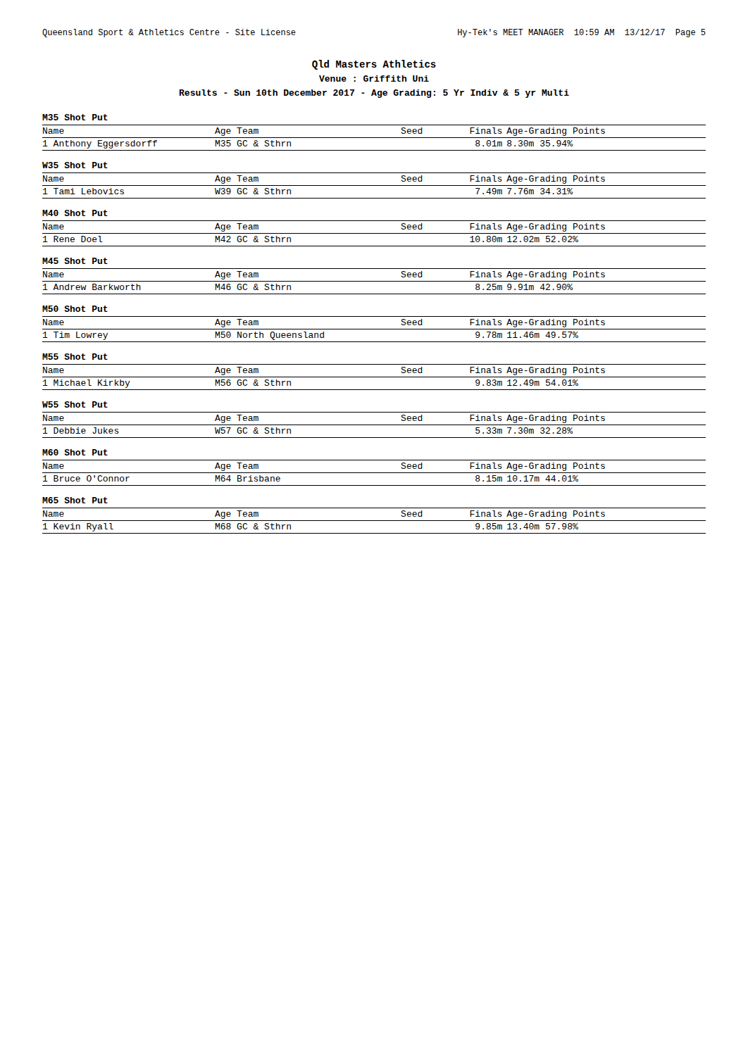Queensland Sport & Athletics Centre - Site License
Hy-Tek's MEET MANAGER 10:59 AM 13/12/17 Page 5
Qld Masters Athletics
Venue : Griffith Uni
Results - Sun 10th December 2017 - Age Grading: 5 Yr Indiv & 5 yr Multi
M35 Shot Put
| Name | Age Team | Seed | Finals | Age-Grading Points |
| --- | --- | --- | --- | --- |
| 1 Anthony Eggersdorff | M35 GC & Sthrn | | 8.01m | 8.30m 35.94% |
W35 Shot Put
| Name | Age Team | Seed | Finals | Age-Grading Points |
| --- | --- | --- | --- | --- |
| 1 Tami Lebovics | W39 GC & Sthrn | | 7.49m | 7.76m 34.31% |
M40 Shot Put
| Name | Age Team | Seed | Finals | Age-Grading Points |
| --- | --- | --- | --- | --- |
| 1 Rene Doel | M42 GC & Sthrn | | 10.80m | 12.02m 52.02% |
M45 Shot Put
| Name | Age Team | Seed | Finals | Age-Grading Points |
| --- | --- | --- | --- | --- |
| 1 Andrew Barkworth | M46 GC & Sthrn | | 8.25m | 9.91m 42.90% |
M50 Shot Put
| Name | Age Team | Seed | Finals | Age-Grading Points |
| --- | --- | --- | --- | --- |
| 1 Tim Lowrey | M50 North Queensland | | 9.78m | 11.46m 49.57% |
M55 Shot Put
| Name | Age Team | Seed | Finals | Age-Grading Points |
| --- | --- | --- | --- | --- |
| 1 Michael Kirkby | M56 GC & Sthrn | | 9.83m | 12.49m 54.01% |
W55 Shot Put
| Name | Age Team | Seed | Finals | Age-Grading Points |
| --- | --- | --- | --- | --- |
| 1 Debbie Jukes | W57 GC & Sthrn | | 5.33m | 7.30m 32.28% |
M60 Shot Put
| Name | Age Team | Seed | Finals | Age-Grading Points |
| --- | --- | --- | --- | --- |
| 1 Bruce O'Connor | M64 Brisbane | | 8.15m | 10.17m 44.01% |
M65 Shot Put
| Name | Age Team | Seed | Finals | Age-Grading Points |
| --- | --- | --- | --- | --- |
| 1 Kevin Ryall | M68 GC & Sthrn | | 9.85m | 13.40m 57.98% |